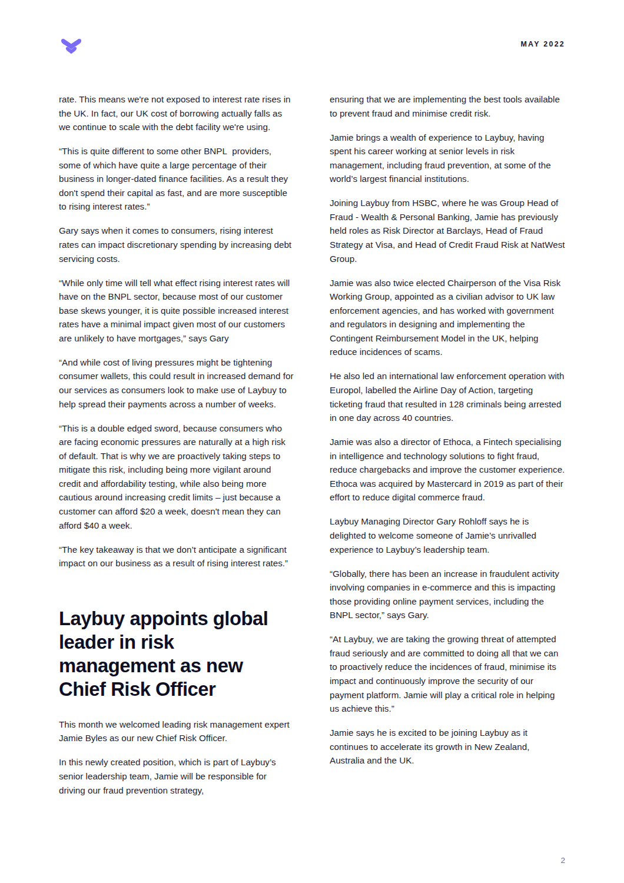MAY 2022
rate. This means we're not exposed to interest rate rises in the UK. In fact, our UK cost of borrowing actually falls as we continue to scale with the debt facility we're using.
“This is quite different to some other BNPL providers, some of which have quite a large percentage of their business in longer-dated finance facilities. As a result they don't spend their capital as fast, and are more susceptible to rising interest rates.”
Gary says when it comes to consumers, rising interest rates can impact discretionary spending by increasing debt servicing costs.
“While only time will tell what effect rising interest rates will have on the BNPL sector, because most of our customer base skews younger, it is quite possible increased interest rates have a minimal impact given most of our customers are unlikely to have mortgages,” says Gary
“And while cost of living pressures might be tightening consumer wallets, this could result in increased demand for our services as consumers look to make use of Laybuy to help spread their payments across a number of weeks.
“This is a double edged sword, because consumers who are facing economic pressures are naturally at a high risk of default. That is why we are proactively taking steps to mitigate this risk, including being more vigilant around credit and affordability testing, while also being more cautious around increasing credit limits – just because a customer can afford $20 a week, doesn't mean they can afford $40 a week.
“The key takeaway is that we don’t anticipate a significant impact on our business as a result of rising interest rates.”
Laybuy appoints global leader in risk management as new Chief Risk Officer
This month we welcomed leading risk management expert Jamie Byles as our new Chief Risk Officer.
In this newly created position, which is part of Laybuy’s senior leadership team, Jamie will be responsible for driving our fraud prevention strategy,
ensuring that we are implementing the best tools available to prevent fraud and minimise credit risk.
Jamie brings a wealth of experience to Laybuy, having spent his career working at senior levels in risk management, including fraud prevention, at some of the world’s largest financial institutions.
Joining Laybuy from HSBC, where he was Group Head of Fraud - Wealth & Personal Banking, Jamie has previously held roles as Risk Director at Barclays, Head of Fraud Strategy at Visa, and Head of Credit Fraud Risk at NatWest Group.
Jamie was also twice elected Chairperson of the Visa Risk Working Group, appointed as a civilian advisor to UK law enforcement agencies, and has worked with government and regulators in designing and implementing the Contingent Reimbursement Model in the UK, helping reduce incidences of scams.
He also led an international law enforcement operation with Europol, labelled the Airline Day of Action, targeting ticketing fraud that resulted in 128 criminals being arrested in one day across 40 countries.
Jamie was also a director of Ethoca, a Fintech specialising in intelligence and technology solutions to fight fraud, reduce chargebacks and improve the customer experience. Ethoca was acquired by Mastercard in 2019 as part of their effort to reduce digital commerce fraud.
Laybuy Managing Director Gary Rohloff says he is delighted to welcome someone of Jamie’s unrivalled experience to Laybuy’s leadership team.
“Globally, there has been an increase in fraudulent activity involving companies in e-commerce and this is impacting those providing online payment services, including the BNPL sector,” says Gary.
“At Laybuy, we are taking the growing threat of attempted fraud seriously and are committed to doing all that we can to proactively reduce the incidences of fraud, minimise its impact and continuously improve the security of our payment platform. Jamie will play a critical role in helping us achieve this.”
Jamie says he is excited to be joining Laybuy as it continues to accelerate its growth in New Zealand, Australia and the UK.
2